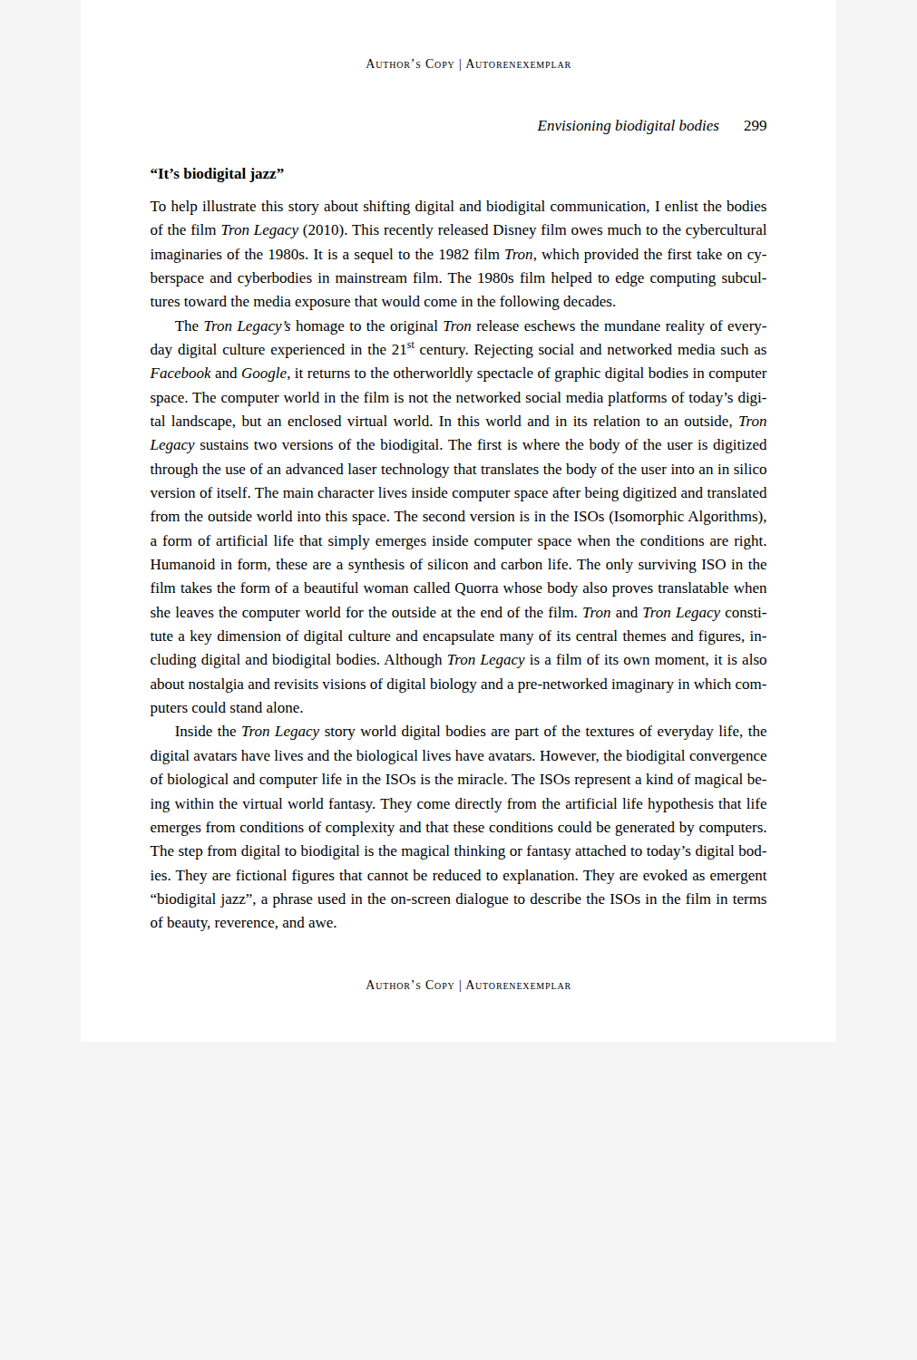Author’s Copy | Autorenexemplar
Envisioning biodigital bodies 299
“It’s biodigital jazz”
To help illustrate this story about shifting digital and biodigital communication, I enlist the bodies of the film Tron Legacy (2010). This recently released Disney film owes much to the cybercultural imaginaries of the 1980s. It is a sequel to the 1982 film Tron, which provided the first take on cyberspace and cyberbodies in mainstream film. The 1980s film helped to edge computing subcultures toward the media exposure that would come in the following decades.
The Tron Legacy’s homage to the original Tron release eschews the mundane reality of everyday digital culture experienced in the 21st century. Rejecting social and networked media such as Facebook and Google, it returns to the otherworldly spectacle of graphic digital bodies in computer space. The computer world in the film is not the networked social media platforms of today’s digital landscape, but an enclosed virtual world. In this world and in its relation to an outside, Tron Legacy sustains two versions of the biodigital. The first is where the body of the user is digitized through the use of an advanced laser technology that translates the body of the user into an in silico version of itself. The main character lives inside computer space after being digitized and translated from the outside world into this space. The second version is in the ISOs (Isomorphic Algorithms), a form of artificial life that simply emerges inside computer space when the conditions are right. Humanoid in form, these are a synthesis of silicon and carbon life. The only surviving ISO in the film takes the form of a beautiful woman called Quorra whose body also proves translatable when she leaves the computer world for the outside at the end of the film. Tron and Tron Legacy constitute a key dimension of digital culture and encapsulate many of its central themes and figures, including digital and biodigital bodies. Although Tron Legacy is a film of its own moment, it is also about nostalgia and revisits visions of digital biology and a pre-networked imaginary in which computers could stand alone.
Inside the Tron Legacy story world digital bodies are part of the textures of everyday life, the digital avatars have lives and the biological lives have avatars. However, the biodigital convergence of biological and computer life in the ISOs is the miracle. The ISOs represent a kind of magical being within the virtual world fantasy. They come directly from the artificial life hypothesis that life emerges from conditions of complexity and that these conditions could be generated by computers. The step from digital to biodigital is the magical thinking or fantasy attached to today’s digital bodies. They are fictional figures that cannot be reduced to explanation. They are evoked as emergent “biodigital jazz”, a phrase used in the on-screen dialogue to describe the ISOs in the film in terms of beauty, reverence, and awe.
Author’s Copy | Autorenexemplar